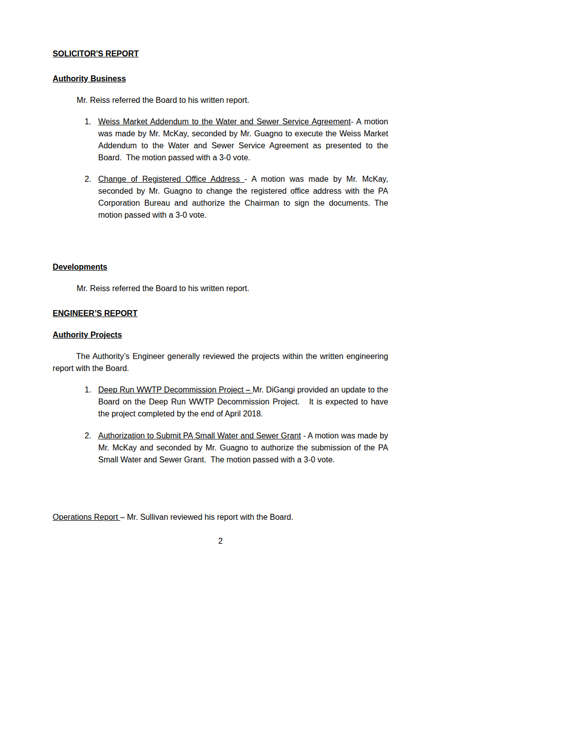SOLICITOR'S REPORT
Authority Business
Mr. Reiss referred the Board to his written report.
Weiss Market Addendum to the Water and Sewer Service Agreement- A motion was made by Mr. McKay, seconded by Mr. Guagno to execute the Weiss Market Addendum to the Water and Sewer Service Agreement as presented to the Board. The motion passed with a 3-0 vote.
Change of Registered Office Address - A motion was made by Mr. McKay, seconded by Mr. Guagno to change the registered office address with the PA Corporation Bureau and authorize the Chairman to sign the documents. The motion passed with a 3-0 vote.
Developments
Mr. Reiss referred the Board to his written report.
ENGINEER’S REPORT
Authority Projects
The Authority’s Engineer generally reviewed the projects within the written engineering report with the Board.
Deep Run WWTP Decommission Project – Mr. DiGangi provided an update to the Board on the Deep Run WWTP Decommission Project. It is expected to have the project completed by the end of April 2018.
Authorization to Submit PA Small Water and Sewer Grant - A motion was made by Mr. McKay and seconded by Mr. Guagno to authorize the submission of the PA Small Water and Sewer Grant. The motion passed with a 3-0 vote.
Operations Report – Mr. Sullivan reviewed his report with the Board.
2